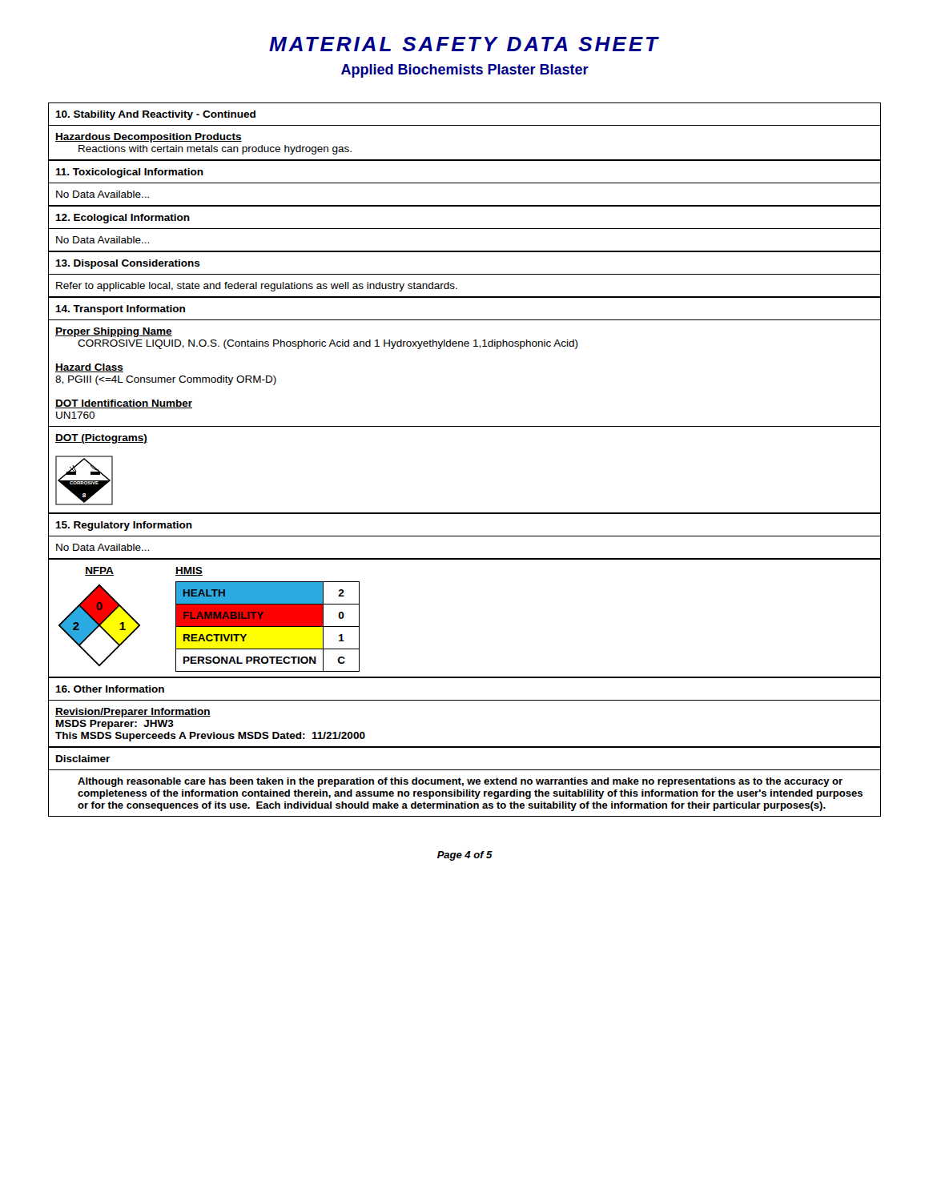MATERIAL SAFETY DATA SHEET
Applied Biochemists Plaster Blaster
| 10. Stability And Reactivity - Continued |
| Hazardous Decomposition Products Reactions with certain metals can produce hydrogen gas. |
| 11. Toxicological Information |
| No Data Available... |
| 12. Ecological Information |
| No Data Available... |
| 13. Disposal Considerations |
| Refer to applicable local, state and federal regulations as well as industry standards. |
| 14. Transport Information |
| Proper Shipping Name CORROSIVE LIQUID, N.O.S. (Contains Phosphoric Acid and 1 Hydroxyethyldene 1,1diphosphonic Acid) Hazard Class 8, PGIII (<=4L Consumer Commodity ORM-D) DOT Identification Number UN1760 |
| DOT (Pictograms) CORROSIVE 8 |
| 15. Regulatory Information |
| No Data Available... |
| NFPA 0 2 1 HMIS / HEALTH / 2 / / FLAMMABILITY / 0 / / REACTIVITY / 1 / / PERSONAL PROTECTION / C / |
| 16. Other Information |
| Revision/Preparer Information MSDS Preparer: JHW3 This MSDS Superceeds A Previous MSDS Dated: 11/21/2000 |
| Disclaimer |
| Although reasonable care has been taken in the preparation of this document, we extend no warranties and make no representations as to the accuracy or completeness of the information contained therein, and assume no responsibility regarding the suitablility of this information for the user's intended purposes or for the consequences of its use. Each individual should make a determination as to the suitability of the information for their particular purposes(s). |
Page 4 of 5